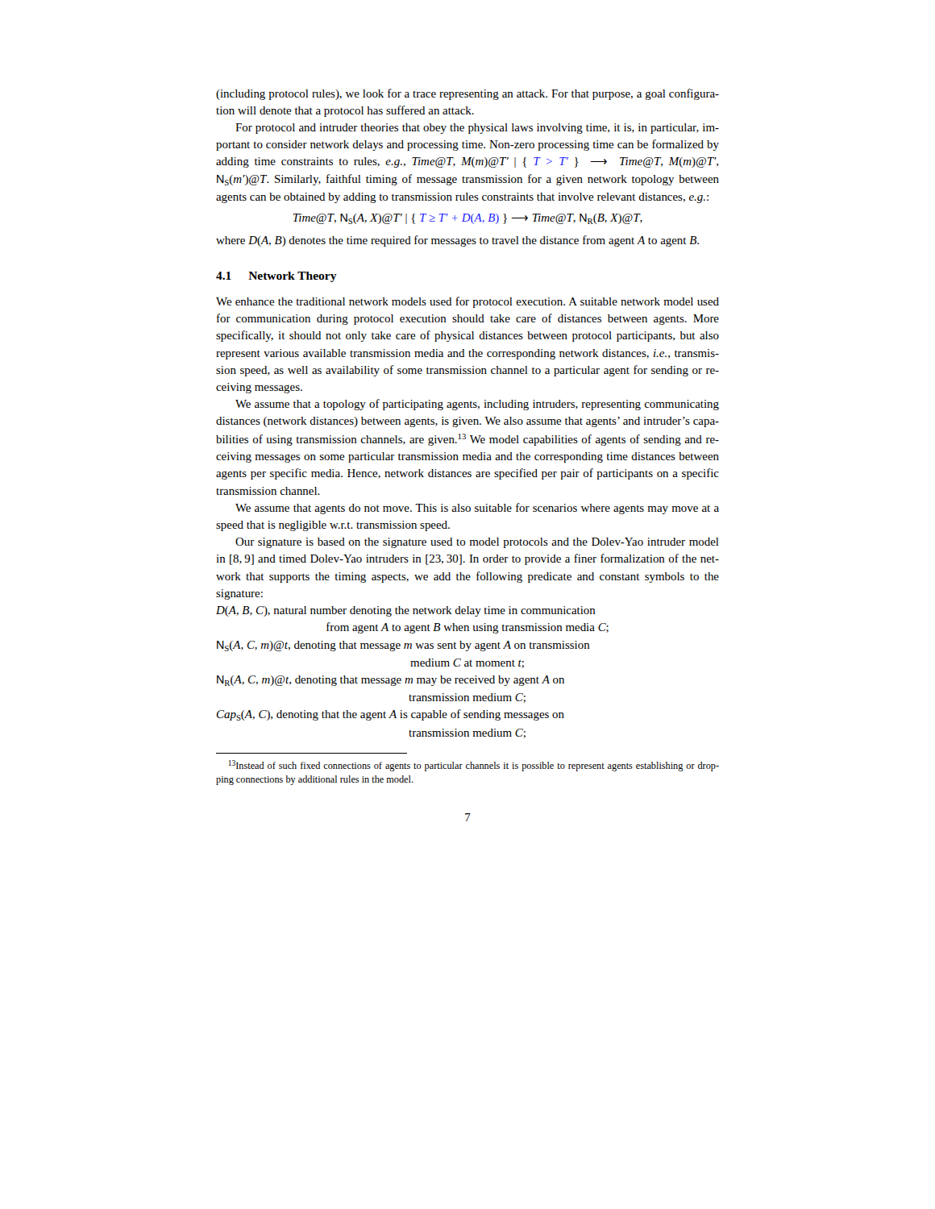(including protocol rules), we look for a trace representing an attack. For that purpose, a goal configuration will denote that a protocol has suffered an attack.
For protocol and intruder theories that obey the physical laws involving time, it is, in particular, important to consider network delays and processing time. Non-zero processing time can be formalized by adding time constraints to rules, e.g., Time@T, M(m)@T′ | { T > T′ } ⟶ Time@T, M(m)@T′, NS(m′)@T. Similarly, faithful timing of message transmission for a given network topology between agents can be obtained by adding to transmission rules constraints that involve relevant distances, e.g.:
Time@T, NS(A, X)@T′ | { T ≥ T′ + D(A, B) } ⟶ Time@T, NR(B, X)@T,
where D(A, B) denotes the time required for messages to travel the distance from agent A to agent B.
4.1 Network Theory
We enhance the traditional network models used for protocol execution. A suitable network model used for communication during protocol execution should take care of distances between agents. More specifically, it should not only take care of physical distances between protocol participants, but also represent various available transmission media and the corresponding network distances, i.e., transmission speed, as well as availability of some transmission channel to a particular agent for sending or receiving messages.
We assume that a topology of participating agents, including intruders, representing communicating distances (network distances) between agents, is given. We also assume that agents’ and intruder’s capabilities of using transmission channels, are given.13 We model capabilities of agents of sending and receiving messages on some particular transmission media and the corresponding time distances between agents per specific media. Hence, network distances are specified per pair of participants on a specific transmission channel.
We assume that agents do not move. This is also suitable for scenarios where agents may move at a speed that is negligible w.r.t. transmission speed.
Our signature is based on the signature used to model protocols and the Dolev-Yao intruder model in [8, 9] and timed Dolev-Yao intruders in [23, 30]. In order to provide a finer formalization of the network that supports the timing aspects, we add the following predicate and constant symbols to the signature:
D(A, B, C), natural number denoting the network delay time in communication from agent A to agent B when using transmission media C; NS(A, C, m)@t, denoting that message m was sent by agent A on transmission medium C at moment t; NR(A, C, m)@t, denoting that message m may be received by agent A on transmission medium C; Cap S(A, C), denoting that the agent A is capable of sending messages on transmission medium C;
13 Instead of such fixed connections of agents to particular channels it is possible to represent agents establishing or dropping connections by additional rules in the model.
7